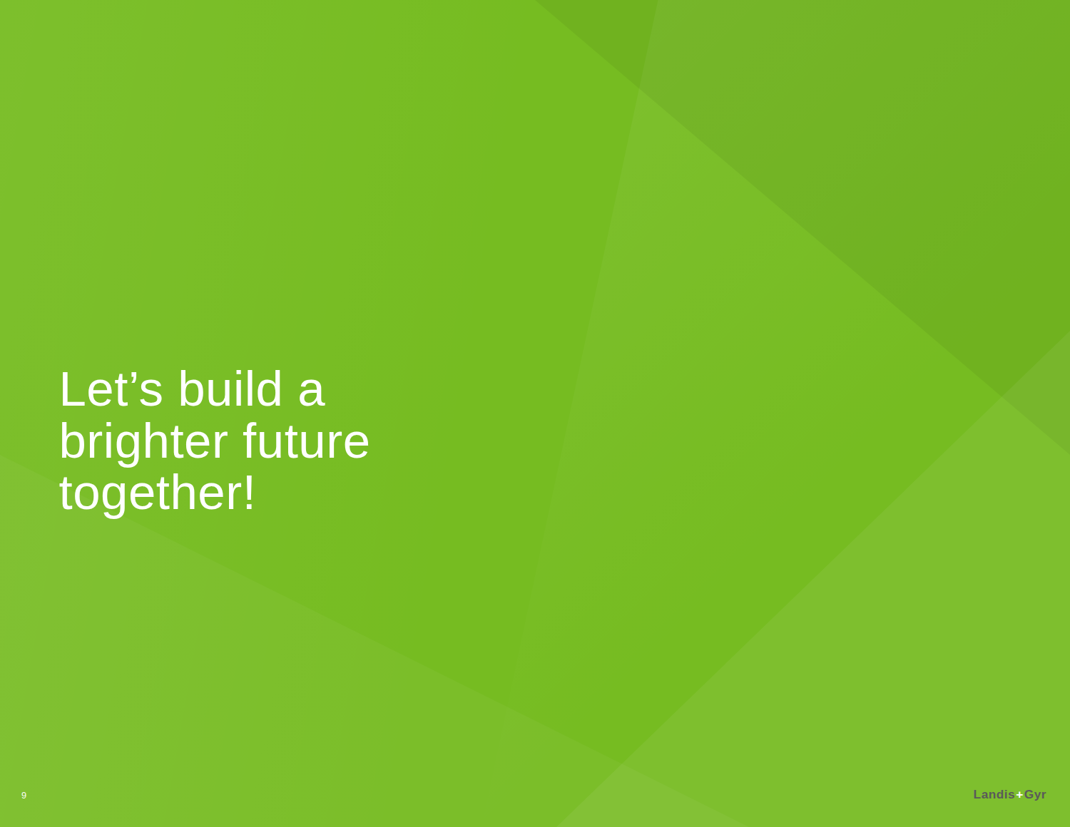Let’s build a
brighter future
together!
9
Landis+Gyr